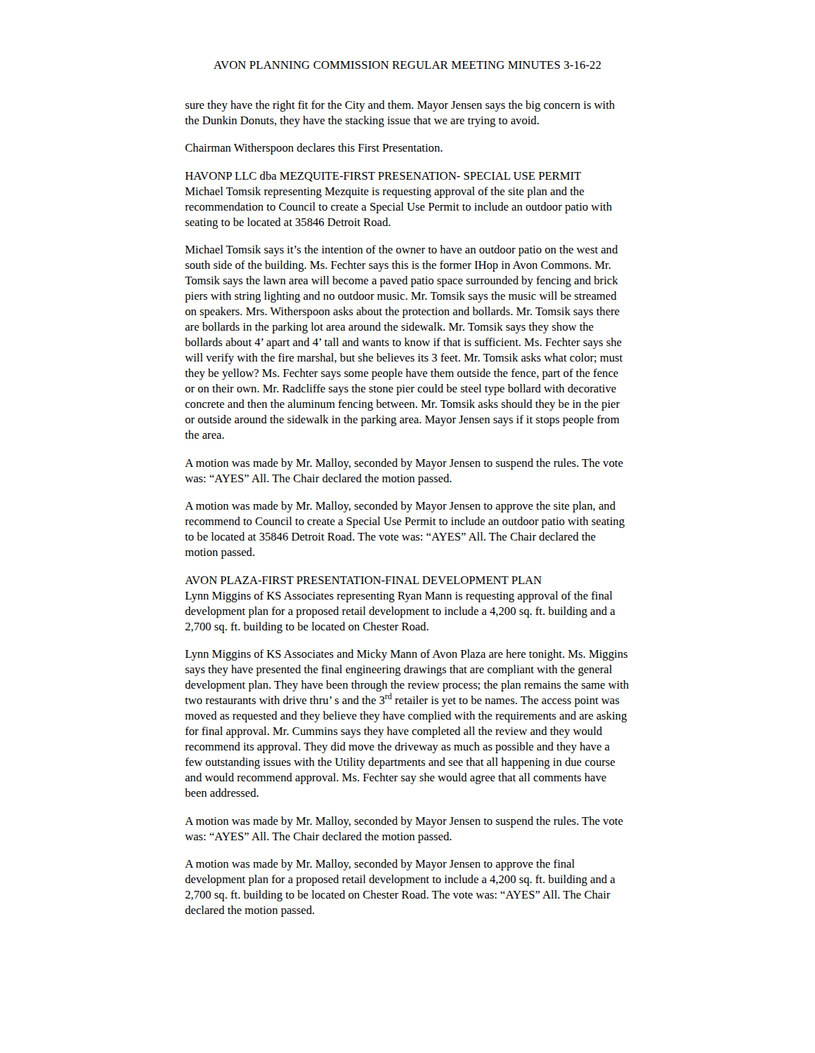AVON PLANNING COMMISSION REGULAR MEETING MINUTES 3-16-22
sure they have the right fit for the City and them. Mayor Jensen says the big concern is with the Dunkin Donuts, they have the stacking issue that we are trying to avoid.
Chairman Witherspoon declares this First Presentation.
HAVONP LLC dba MEZQUITE-FIRST PRESENATION- SPECIAL USE PERMIT
Michael Tomsik representing Mezquite is requesting approval of the site plan and the recommendation to Council to create a Special Use Permit to include an outdoor patio with seating to be located at 35846 Detroit Road.
Michael Tomsik says it’s the intention of the owner to have an outdoor patio on the west and south side of the building. Ms. Fechter says this is the former IHop in Avon Commons. Mr. Tomsik says the lawn area will become a paved patio space surrounded by fencing and brick piers with string lighting and no outdoor music. Mr. Tomsik says the music will be streamed on speakers. Mrs. Witherspoon asks about the protection and bollards. Mr. Tomsik says there are bollards in the parking lot area around the sidewalk. Mr. Tomsik says they show the bollards about 4’ apart and 4’ tall and wants to know if that is sufficient. Ms. Fechter says she will verify with the fire marshal, but she believes its 3 feet. Mr. Tomsik asks what color; must they be yellow? Ms. Fechter says some people have them outside the fence, part of the fence or on their own. Mr. Radcliffe says the stone pier could be steel type bollard with decorative concrete and then the aluminum fencing between. Mr. Tomsik asks should they be in the pier or outside around the sidewalk in the parking area. Mayor Jensen says if it stops people from the area.
A motion was made by Mr. Malloy, seconded by Mayor Jensen to suspend the rules. The vote was: “AYES” All. The Chair declared the motion passed.
A motion was made by Mr. Malloy, seconded by Mayor Jensen to approve the site plan, and recommend to Council to create a Special Use Permit to include an outdoor patio with seating to be located at 35846 Detroit Road. The vote was: “AYES” All. The Chair declared the motion passed.
AVON PLAZA-FIRST PRESENTATION-FINAL DEVELOPMENT PLAN
Lynn Miggins of KS Associates representing Ryan Mann is requesting approval of the final development plan for a proposed retail development to include a 4,200 sq. ft. building and a 2,700 sq. ft. building to be located on Chester Road.
Lynn Miggins of KS Associates and Micky Mann of Avon Plaza are here tonight. Ms. Miggins says they have presented the final engineering drawings that are compliant with the general development plan. They have been through the review process; the plan remains the same with two restaurants with drive thru’ s and the 3rd retailer is yet to be names. The access point was moved as requested and they believe they have complied with the requirements and are asking for final approval. Mr. Cummins says they have completed all the review and they would recommend its approval. They did move the driveway as much as possible and they have a few outstanding issues with the Utility departments and see that all happening in due course and would recommend approval. Ms. Fechter say she would agree that all comments have been addressed.
A motion was made by Mr. Malloy, seconded by Mayor Jensen to suspend the rules. The vote was: “AYES” All. The Chair declared the motion passed.
A motion was made by Mr. Malloy, seconded by Mayor Jensen to approve the final development plan for a proposed retail development to include a 4,200 sq. ft. building and a 2,700 sq. ft. building to be located on Chester Road. The vote was: “AYES” All. The Chair declared the motion passed.